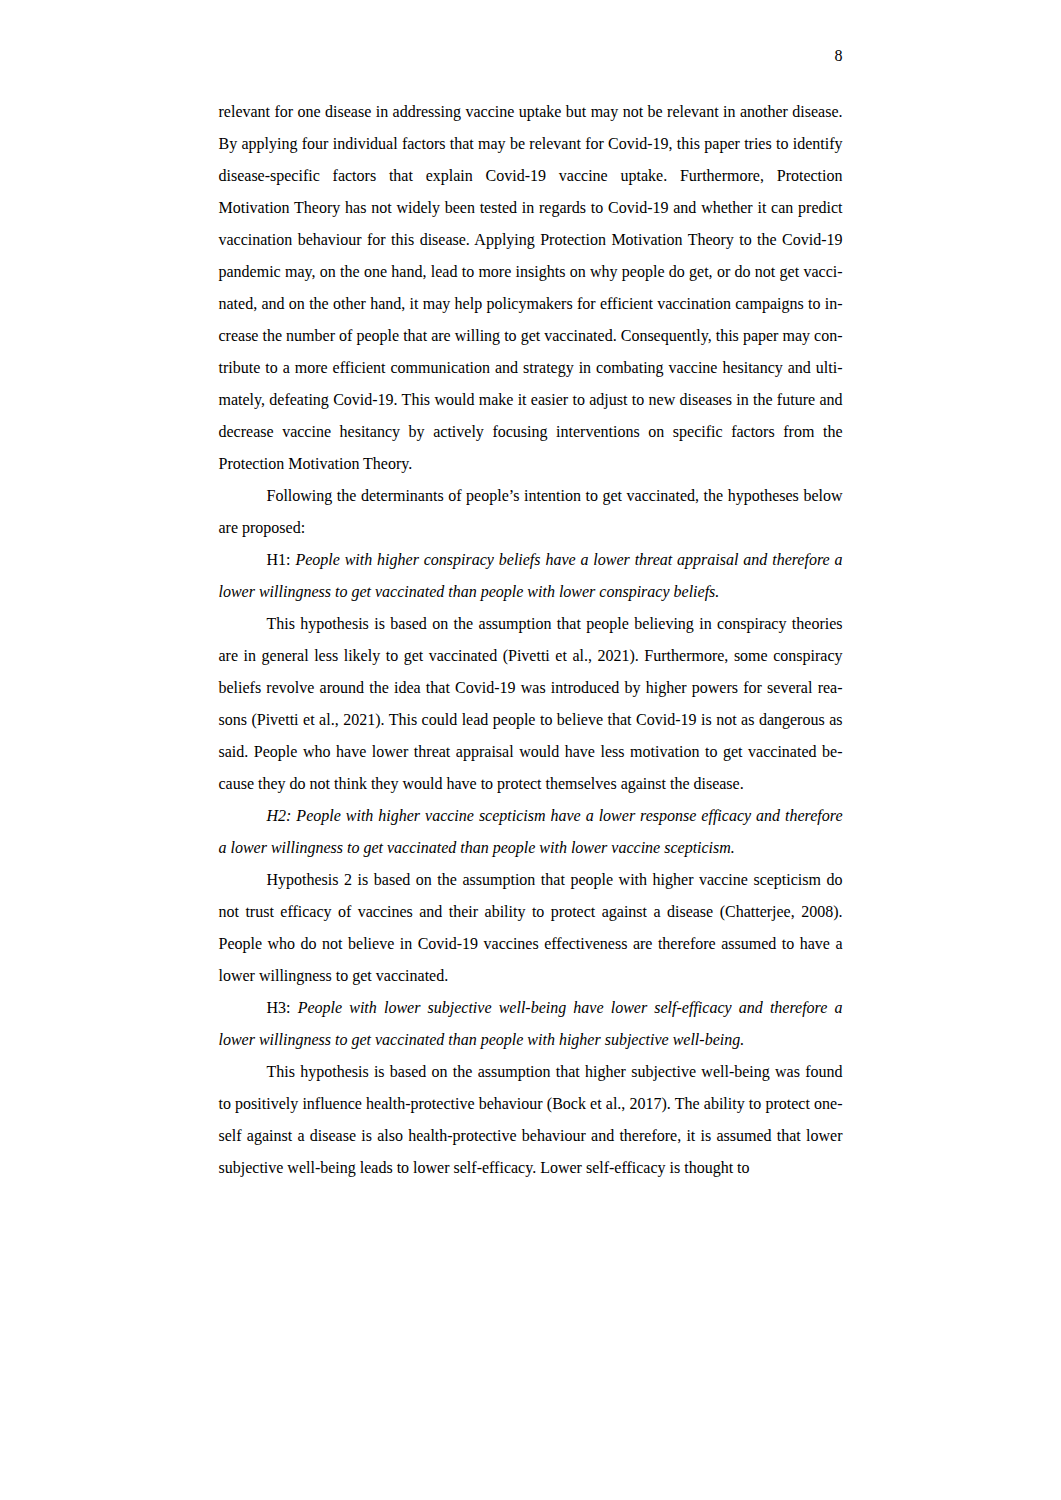8
relevant for one disease in addressing vaccine uptake but may not be relevant in another disease. By applying four individual factors that may be relevant for Covid-19, this paper tries to identify disease-specific factors that explain Covid-19 vaccine uptake. Furthermore, Protection Motivation Theory has not widely been tested in regards to Covid-19 and whether it can predict vaccination behaviour for this disease. Applying Protection Motivation Theory to the Covid-19 pandemic may, on the one hand, lead to more insights on why people do get, or do not get vaccinated, and on the other hand, it may help policymakers for efficient vaccination campaigns to increase the number of people that are willing to get vaccinated. Consequently, this paper may contribute to a more efficient communication and strategy in combating vaccine hesitancy and ultimately, defeating Covid-19. This would make it easier to adjust to new diseases in the future and decrease vaccine hesitancy by actively focusing interventions on specific factors from the Protection Motivation Theory.
Following the determinants of people’s intention to get vaccinated, the hypotheses below are proposed:
H1: People with higher conspiracy beliefs have a lower threat appraisal and therefore a lower willingness to get vaccinated than people with lower conspiracy beliefs.
This hypothesis is based on the assumption that people believing in conspiracy theories are in general less likely to get vaccinated (Pivetti et al., 2021). Furthermore, some conspiracy beliefs revolve around the idea that Covid-19 was introduced by higher powers for several reasons (Pivetti et al., 2021). This could lead people to believe that Covid-19 is not as dangerous as said. People who have lower threat appraisal would have less motivation to get vaccinated because they do not think they would have to protect themselves against the disease.
H2: People with higher vaccine scepticism have a lower response efficacy and therefore a lower willingness to get vaccinated than people with lower vaccine scepticism.
Hypothesis 2 is based on the assumption that people with higher vaccine scepticism do not trust efficacy of vaccines and their ability to protect against a disease (Chatterjee, 2008). People who do not believe in Covid-19 vaccines effectiveness are therefore assumed to have a lower willingness to get vaccinated.
H3: People with lower subjective well-being have lower self-efficacy and therefore a lower willingness to get vaccinated than people with higher subjective well-being.
This hypothesis is based on the assumption that higher subjective well-being was found to positively influence health-protective behaviour (Bock et al., 2017). The ability to protect oneself against a disease is also health-protective behaviour and therefore, it is assumed that lower subjective well-being leads to lower self-efficacy. Lower self-efficacy is thought to